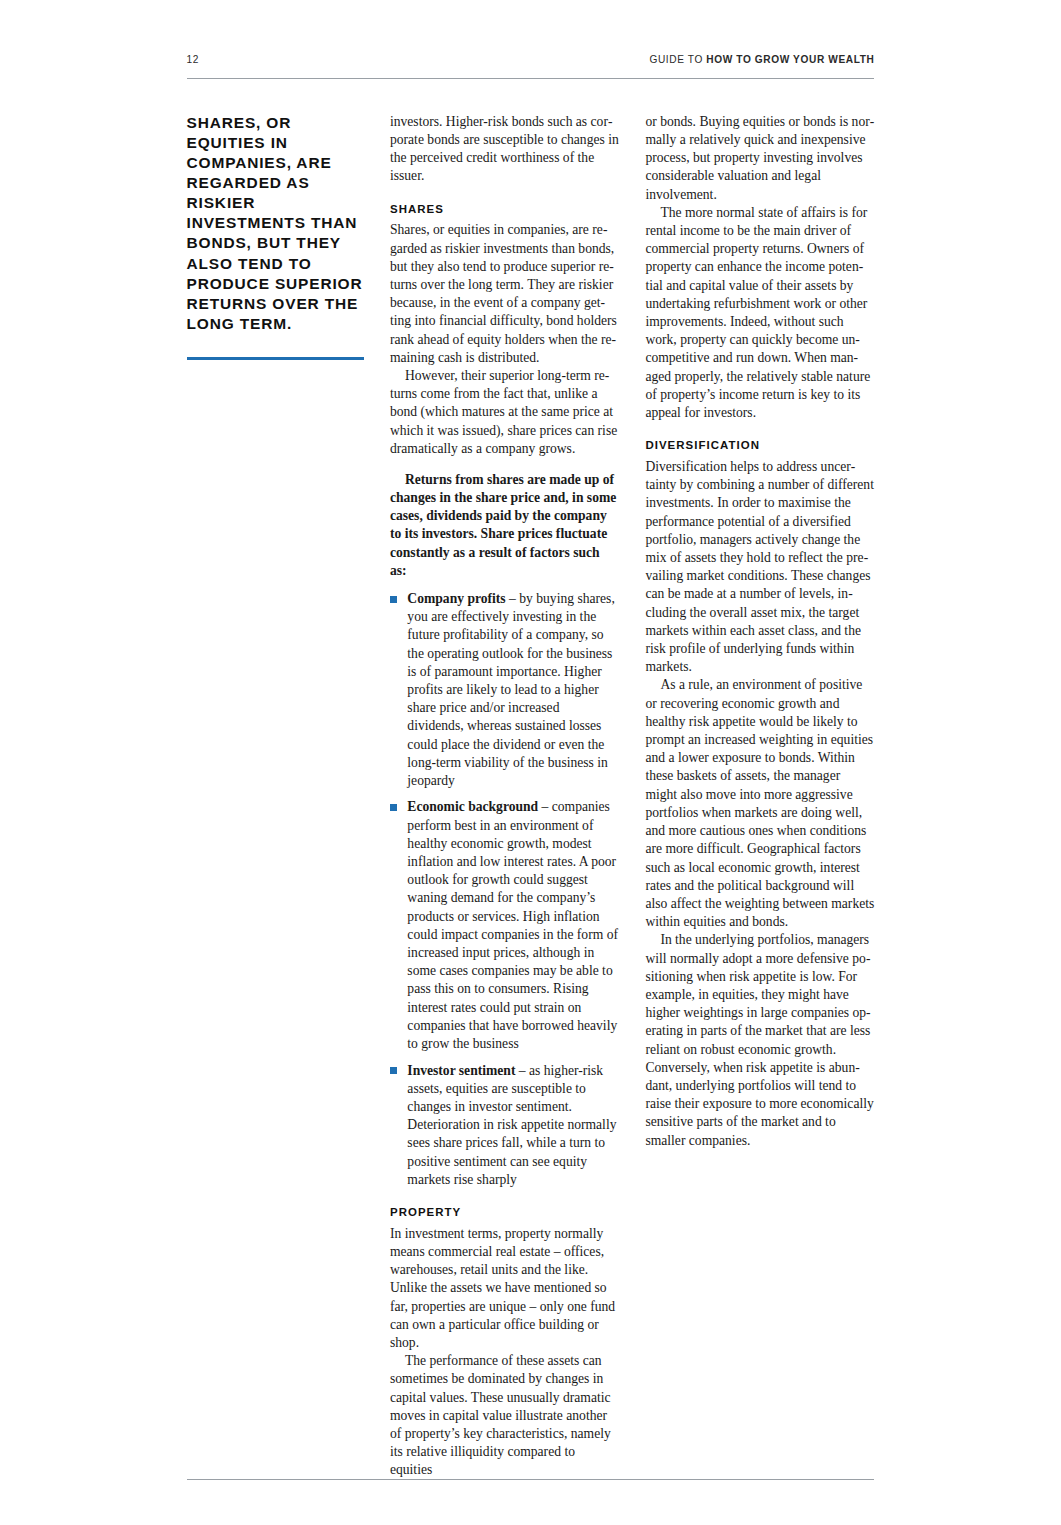12 Guide to How to Grow Your Wealth
Shares, or equities in companies, are regarded as riskier investments than bonds, but they also tend to produce superior returns over the long term.
investors. Higher-risk bonds such as corporate bonds are susceptible to changes in the perceived credit worthiness of the issuer.
Shares
Shares, or equities in companies, are regarded as riskier investments than bonds, but they also tend to produce superior returns over the long term. They are riskier because, in the event of a company getting into financial difficulty, bond holders rank ahead of equity holders when the remaining cash is distributed.
However, their superior long-term returns come from the fact that, unlike a bond (which matures at the same price at which it was issued), share prices can rise dramatically as a company grows.
Returns from shares are made up of changes in the share price and, in some cases, dividends paid by the company to its investors. Share prices fluctuate constantly as a result of factors such as:
Company profits – by buying shares, you are effectively investing in the future profitability of a company, so the operating outlook for the business is of paramount importance. Higher profits are likely to lead to a higher share price and/or increased dividends, whereas sustained losses could place the dividend or even the long-term viability of the business in jeopardy
Economic background – companies perform best in an environment of healthy economic growth, modest inflation and low interest rates. A poor outlook for growth could suggest waning demand for the company’s products or services. High inflation could impact companies in the form of increased input prices, although in some cases companies may be able to pass this on to consumers. Rising interest rates could put strain on companies that have borrowed heavily to grow the business
Investor sentiment – as higher-risk assets, equities are susceptible to changes in investor sentiment. Deterioration in risk appetite normally sees share prices fall, while a turn to positive sentiment can see equity markets rise sharply
Property
In investment terms, property normally means commercial real estate – offices, warehouses, retail units and the like. Unlike the assets we have mentioned so far, properties are unique – only one fund can own a particular office building or shop.
The performance of these assets can sometimes be dominated by changes in capital values. These unusually dramatic moves in capital value illustrate another of property’s key characteristics, namely its relative illiquidity compared to equities
or bonds. Buying equities or bonds is normally a relatively quick and inexpensive process, but property investing involves considerable valuation and legal involvement.
The more normal state of affairs is for rental income to be the main driver of commercial property returns. Owners of property can enhance the income potential and capital value of their assets by undertaking refurbishment work or other improvements. Indeed, without such work, property can quickly become uncompetitive and run down. When managed properly, the relatively stable nature of property’s income return is key to its appeal for investors.
Diversification
Diversification helps to address uncertainty by combining a number of different investments. In order to maximise the performance potential of a diversified portfolio, managers actively change the mix of assets they hold to reflect the prevailing market conditions. These changes can be made at a number of levels, including the overall asset mix, the target markets within each asset class, and the risk profile of underlying funds within markets.
As a rule, an environment of positive or recovering economic growth and healthy risk appetite would be likely to prompt an increased weighting in equities and a lower exposure to bonds. Within these baskets of assets, the manager might also move into more aggressive portfolios when markets are doing well, and more cautious ones when conditions are more difficult. Geographical factors such as local economic growth, interest rates and the political background will also affect the weighting between markets within equities and bonds.
In the underlying portfolios, managers will normally adopt a more defensive positioning when risk appetite is low. For example, in equities, they might have higher weightings in large companies operating in parts of the market that are less reliant on robust economic growth. Conversely, when risk appetite is abundant, underlying portfolios will tend to raise their exposure to more economically sensitive parts of the market and to smaller companies.